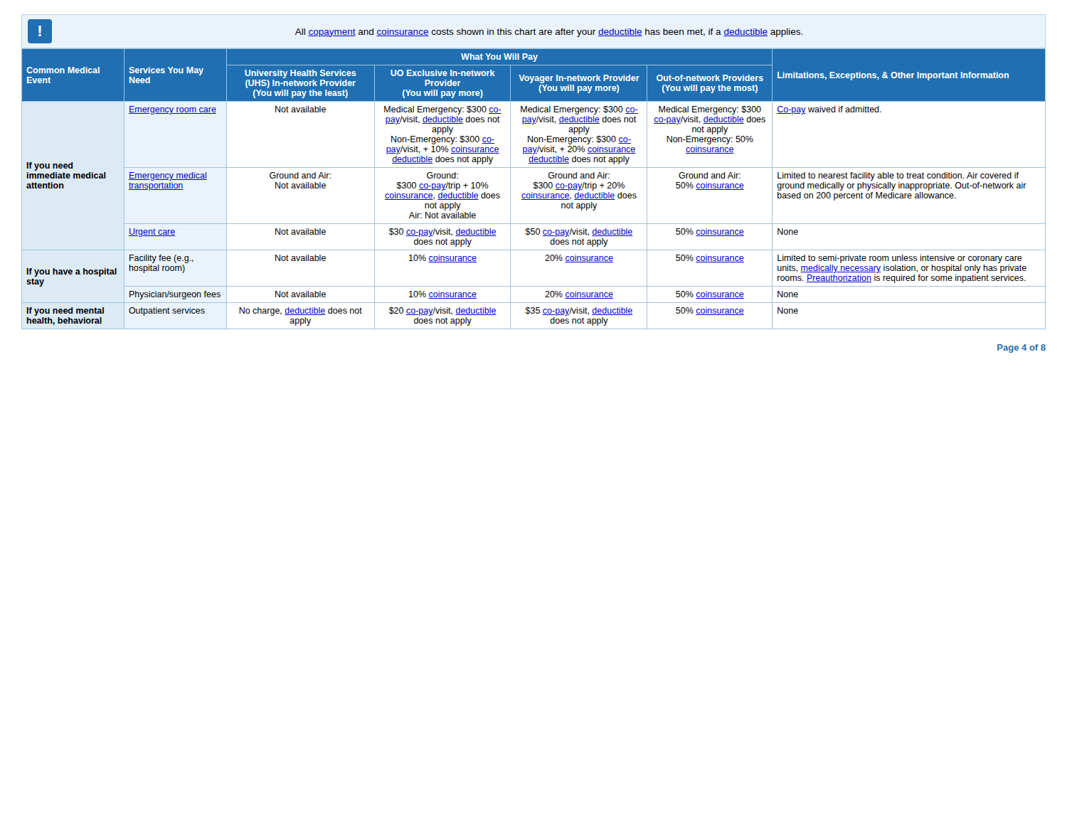!
All copayment and coinsurance costs shown in this chart are after your deductible has been met, if a deductible applies.
| Common Medical Event | Services You May Need | What You Will Pay | Limitations, Exceptions, & Other Important Information |
| --- | --- | --- | --- |
| University Health Services (UHS) In-network Provider (You will pay the least) | UO Exclusive In-network Provider (You will pay more) | Voyager In-network Provider (You will pay more) | Out-of-network Providers (You will pay the most) |
| If you need immediate medical attention | Emergency room care | Not available | Medical Emergency: $300 co-pay /visit, deductible does not apply Non-Emergency: $300 co-pay /visit, + 10% coinsurance deductible does not apply | Medical Emergency: $300 co-pay /visit, deductible does not apply Non-Emergency: $300 co-pay /visit, + 20% coinsurance deductible does not apply | Medical Emergency: $300 co-pay /visit, deductible does not apply Non-Emergency: 50% coinsurance | Co-pay waived if admitted. |
| Emergency medical transportation | Ground and Air: Not available | Ground: $300 co-pay /trip + 10% coinsurance , deductible does not apply Air: Not available | Ground and Air: $300 co-pay /trip + 20% coinsurance , deductible does not apply | Ground and Air: 50% coinsurance | Limited to nearest facility able to treat condition. Air covered if ground medically or physically inappropriate. Out-of-network air based on 200 percent of Medicare allowance. |
| Urgent care | Not available | $30 co-pay /visit, deductible does not apply | $50 co-pay /visit, deductible does not apply | 50% coinsurance | None |
| If you have a hospital stay | Facility fee (e.g., hospital room) | Not available | 10% coinsurance | 20% coinsurance | 50% coinsurance | Limited to semi-private room unless intensive or coronary care units, medically necessary isolation, or hospital only has private rooms. Preauthorization is required for some inpatient services. |
| Physician/surgeon fees | Not available | 10% coinsurance | 20% coinsurance | 50% coinsurance | None |
| If you need mental health, behavioral | Outpatient services | No charge, deductible does not apply | $20 co-pay /visit, deductible does not apply | $35 co-pay /visit, deductible does not apply | 50% coinsurance | None |
Page 4 of 8